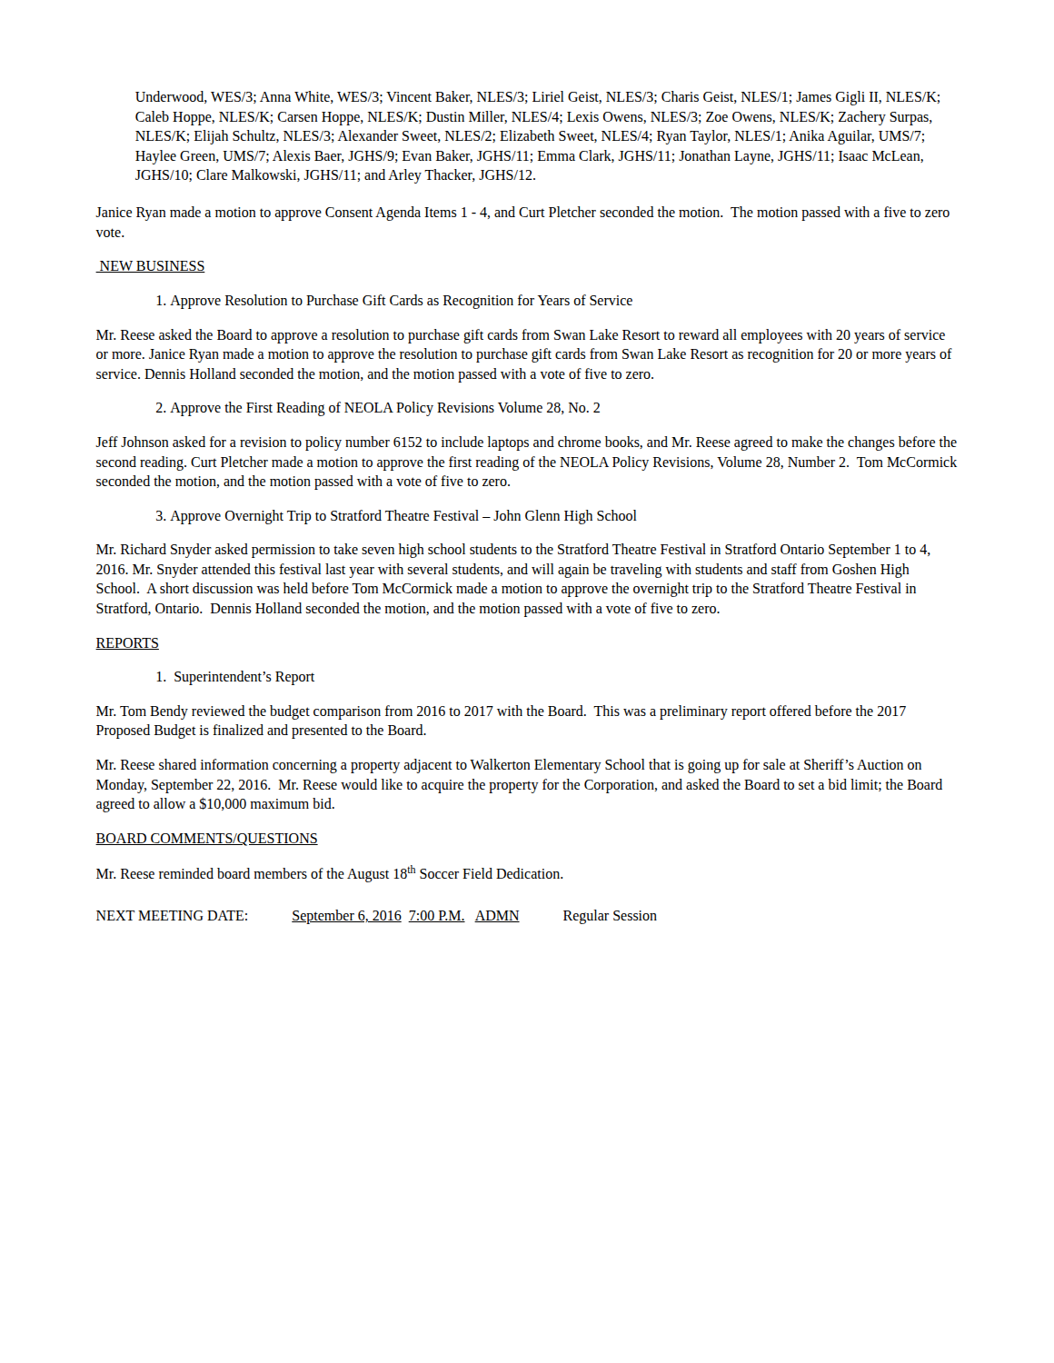Underwood, WES/3; Anna White, WES/3; Vincent Baker, NLES/3; Liriel Geist, NLES/3; Charis Geist, NLES/1; James Gigli II, NLES/K; Caleb Hoppe, NLES/K; Carsen Hoppe, NLES/K; Dustin Miller, NLES/4; Lexis Owens, NLES/3; Zoe Owens, NLES/K; Zachery Surpas, NLES/K; Elijah Schultz, NLES/3; Alexander Sweet, NLES/2; Elizabeth Sweet, NLES/4; Ryan Taylor, NLES/1; Anika Aguilar, UMS/7; Haylee Green, UMS/7; Alexis Baer, JGHS/9; Evan Baker, JGHS/11; Emma Clark, JGHS/11; Jonathan Layne, JGHS/11; Isaac McLean, JGHS/10; Clare Malkowski, JGHS/11; and Arley Thacker, JGHS/12.
Janice Ryan made a motion to approve Consent Agenda Items 1 - 4, and Curt Pletcher seconded the motion. The motion passed with a five to zero vote.
NEW BUSINESS
Approve Resolution to Purchase Gift Cards as Recognition for Years of Service
Mr. Reese asked the Board to approve a resolution to purchase gift cards from Swan Lake Resort to reward all employees with 20 years of service or more. Janice Ryan made a motion to approve the resolution to purchase gift cards from Swan Lake Resort as recognition for 20 or more years of service. Dennis Holland seconded the motion, and the motion passed with a vote of five to zero.
Approve the First Reading of NEOLA Policy Revisions Volume 28, No. 2
Jeff Johnson asked for a revision to policy number 6152 to include laptops and chrome books, and Mr. Reese agreed to make the changes before the second reading. Curt Pletcher made a motion to approve the first reading of the NEOLA Policy Revisions, Volume 28, Number 2. Tom McCormick seconded the motion, and the motion passed with a vote of five to zero.
Approve Overnight Trip to Stratford Theatre Festival – John Glenn High School
Mr. Richard Snyder asked permission to take seven high school students to the Stratford Theatre Festival in Stratford Ontario September 1 to 4, 2016. Mr. Snyder attended this festival last year with several students, and will again be traveling with students and staff from Goshen High School. A short discussion was held before Tom McCormick made a motion to approve the overnight trip to the Stratford Theatre Festival in Stratford, Ontario. Dennis Holland seconded the motion, and the motion passed with a vote of five to zero.
REPORTS
Superintendent’s Report
Mr. Tom Bendy reviewed the budget comparison from 2016 to 2017 with the Board. This was a preliminary report offered before the 2017 Proposed Budget is finalized and presented to the Board.
Mr. Reese shared information concerning a property adjacent to Walkerton Elementary School that is going up for sale at Sheriff’s Auction on Monday, September 22, 2016. Mr. Reese would like to acquire the property for the Corporation, and asked the Board to set a bid limit; the Board agreed to allow a $10,000 maximum bid.
BOARD COMMENTS/QUESTIONS
Mr. Reese reminded board members of the August 18th Soccer Field Dedication.
NEXT MEETING DATE: September 6, 2016 7:00 P.M. ADMN Regular Session